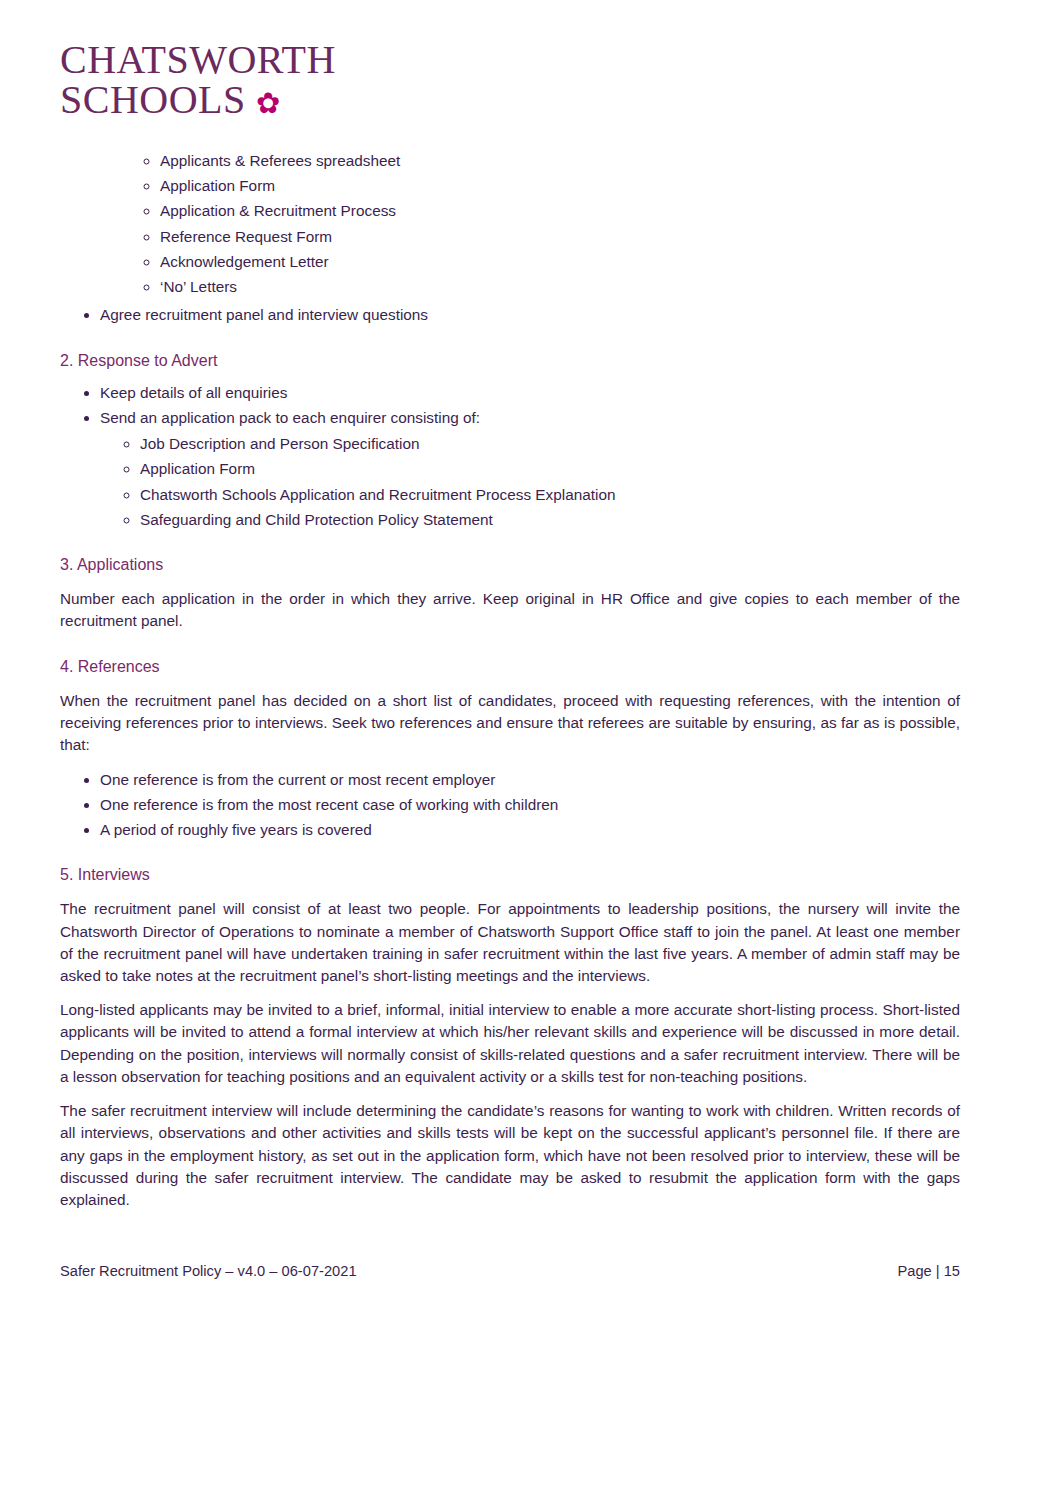CHATSWORTH
SCHOOLS ✿
Applicants & Referees spreadsheet
Application Form
Application & Recruitment Process
Reference Request Form
Acknowledgement Letter
‘No’ Letters
Agree recruitment panel and interview questions
2. Response to Advert
Keep details of all enquiries
Send an application pack to each enquirer consisting of:
Job Description and Person Specification
Application Form
Chatsworth Schools Application and Recruitment Process Explanation
Safeguarding and Child Protection Policy Statement
3. Applications
Number each application in the order in which they arrive. Keep original in HR Office and give copies to each member of the recruitment panel.
4. References
When the recruitment panel has decided on a short list of candidates, proceed with requesting references, with the intention of receiving references prior to interviews. Seek two references and ensure that referees are suitable by ensuring, as far as is possible, that:
One reference is from the current or most recent employer
One reference is from the most recent case of working with children
A period of roughly five years is covered
5. Interviews
The recruitment panel will consist of at least two people. For appointments to leadership positions, the nursery will invite the Chatsworth Director of Operations to nominate a member of Chatsworth Support Office staff to join the panel. At least one member of the recruitment panel will have undertaken training in safer recruitment within the last five years. A member of admin staff may be asked to take notes at the recruitment panel’s short-listing meetings and the interviews.
Long-listed applicants may be invited to a brief, informal, initial interview to enable a more accurate short-listing process. Short-listed applicants will be invited to attend a formal interview at which his/her relevant skills and experience will be discussed in more detail. Depending on the position, interviews will normally consist of skills-related questions and a safer recruitment interview. There will be a lesson observation for teaching positions and an equivalent activity or a skills test for non-teaching positions.
The safer recruitment interview will include determining the candidate’s reasons for wanting to work with children. Written records of all interviews, observations and other activities and skills tests will be kept on the successful applicant’s personnel file. If there are any gaps in the employment history, as set out in the application form, which have not been resolved prior to interview, these will be discussed during the safer recruitment interview. The candidate may be asked to resubmit the application form with the gaps explained.
Safer Recruitment Policy – v4.0 – 06-07-2021 Page | 15